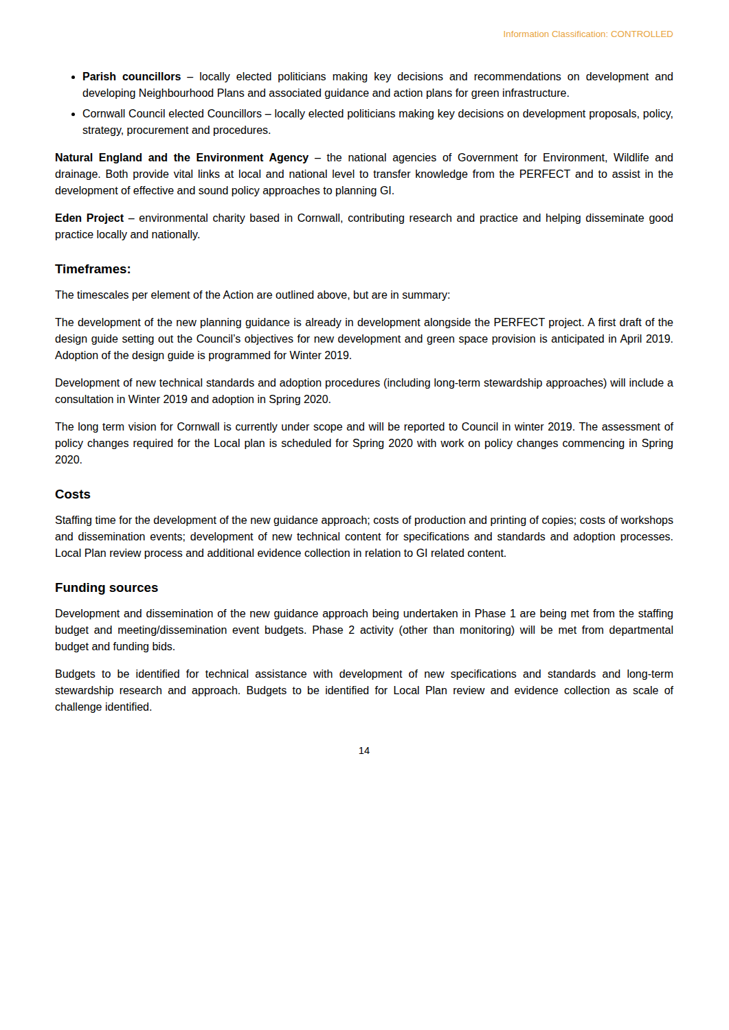Information Classification: CONTROLLED
Parish councillors – locally elected politicians making key decisions and recommendations on development and developing Neighbourhood Plans and associated guidance and action plans for green infrastructure.
Cornwall Council elected Councillors – locally elected politicians making key decisions on development proposals, policy, strategy, procurement and procedures.
Natural England and the Environment Agency – the national agencies of Government for Environment, Wildlife and drainage. Both provide vital links at local and national level to transfer knowledge from the PERFECT and to assist in the development of effective and sound policy approaches to planning GI.
Eden Project – environmental charity based in Cornwall, contributing research and practice and helping disseminate good practice locally and nationally.
Timeframes:
The timescales per element of the Action are outlined above, but are in summary:
The development of the new planning guidance is already in development alongside the PERFECT project. A first draft of the design guide setting out the Council’s objectives for new development and green space provision is anticipated in April 2019. Adoption of the design guide is programmed for Winter 2019.
Development of new technical standards and adoption procedures (including long-term stewardship approaches) will include a consultation in Winter 2019 and adoption in Spring 2020.
The long term vision for Cornwall is currently under scope and will be reported to Council in winter 2019. The assessment of policy changes required for the Local plan is scheduled for Spring 2020 with work on policy changes commencing in Spring 2020.
Costs
Staffing time for the development of the new guidance approach; costs of production and printing of copies; costs of workshops and dissemination events; development of new technical content for specifications and standards and adoption processes. Local Plan review process and additional evidence collection in relation to GI related content.
Funding sources
Development and dissemination of the new guidance approach being undertaken in Phase 1 are being met from the staffing budget and meeting/dissemination event budgets. Phase 2 activity (other than monitoring) will be met from departmental budget and funding bids.
Budgets to be identified for technical assistance with development of new specifications and standards and long-term stewardship research and approach. Budgets to be identified for Local Plan review and evidence collection as scale of challenge identified.
14